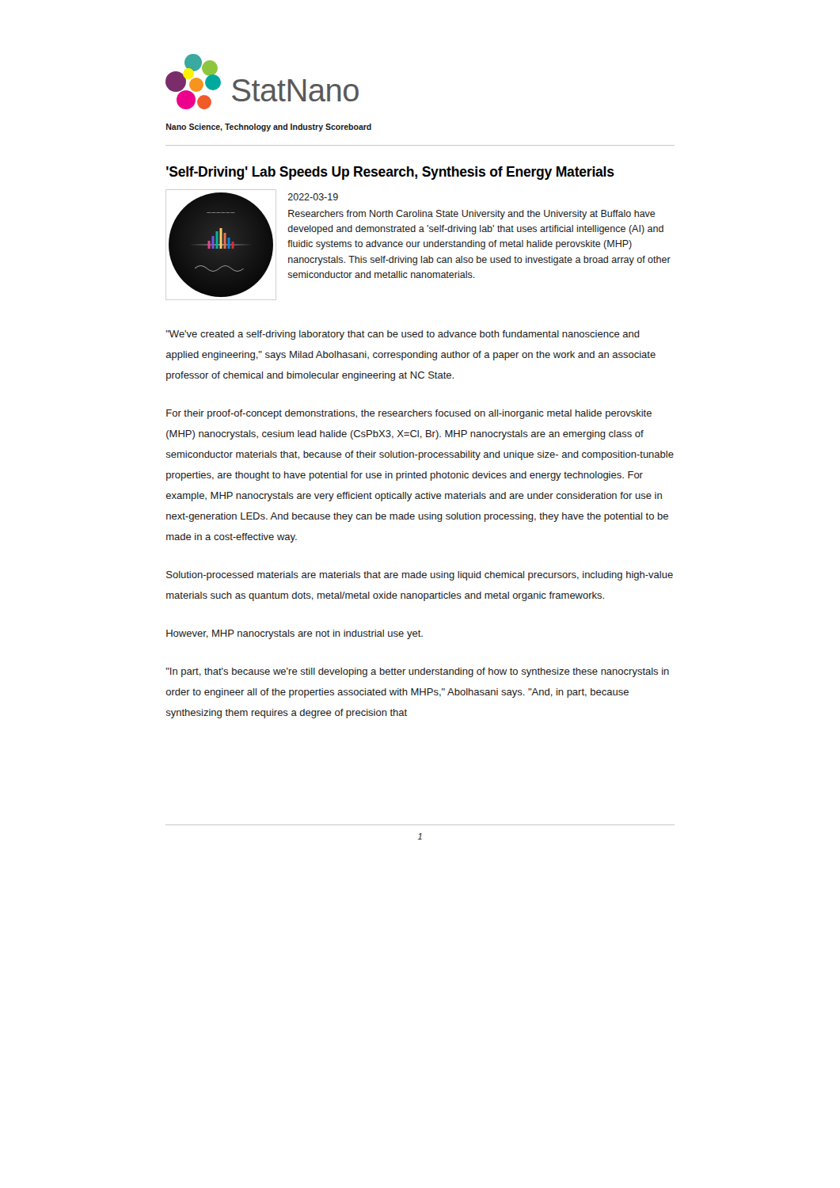Stat Nano
Nano Science, Technology and Industry Scoreboard
'Self-Driving' Lab Speeds Up Research, Synthesis of Energy Materials
––––––
2022-03-19
Researchers from North Carolina State University and the University at Buffalo have developed and demonstrated a 'self-driving lab' that uses artificial intelligence (AI) and fluidic systems to advance our understanding of metal halide perovskite (MHP) nanocrystals. This self-driving lab can also be used to investigate a broad array of other semiconductor and metallic nanomaterials.
"We've created a self-driving laboratory that can be used to advance both fundamental nanoscience and applied engineering," says Milad Abolhasani, corresponding author of a paper on the work and an associate professor of chemical and bimolecular engineering at NC State.
For their proof-of-concept demonstrations, the researchers focused on all-inorganic metal halide perovskite (MHP) nanocrystals, cesium lead halide (CsPbX3, X=Cl, Br). MHP nanocrystals are an emerging class of semiconductor materials that, because of their solution-processability and unique size- and composition-tunable properties, are thought to have potential for use in printed photonic devices and energy technologies. For example, MHP nanocrystals are very efficient optically active materials and are under consideration for use in next-generation LEDs. And because they can be made using solution processing, they have the potential to be made in a cost-effective way.
Solution-processed materials are materials that are made using liquid chemical precursors, including high-value materials such as quantum dots, metal/metal oxide nanoparticles and metal organic frameworks.
However, MHP nanocrystals are not in industrial use yet.
"In part, that's because we're still developing a better understanding of how to synthesize these nanocrystals in order to engineer all of the properties associated with MHPs," Abolhasani says. "And, in part, because synthesizing them requires a degree of precision that
1